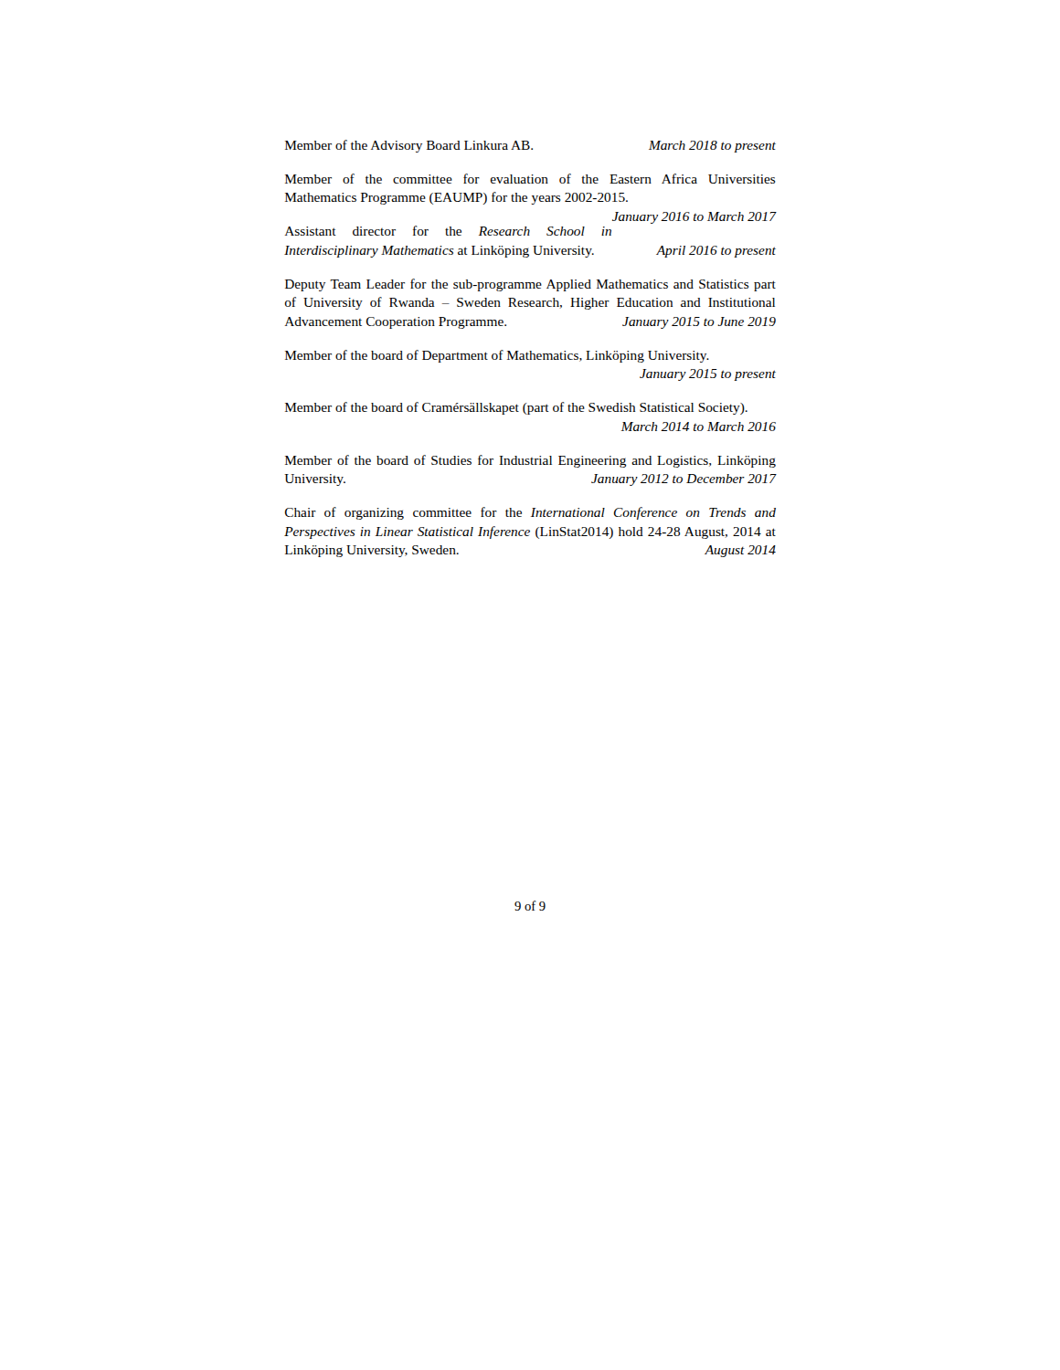Member of the Advisory Board Linkura AB. March 2018 to present
Member of the committee for evaluation of the Eastern Africa Universities Mathematics Programme (EAUMP) for the years 2002-2015. January 2016 to March 2017
Assistant director for the Research School in Interdisciplinary Mathematics at Linköping University. April 2016 to present
Deputy Team Leader for the sub-programme Applied Mathematics and Statistics part of University of Rwanda – Sweden Research, Higher Education and Institutional Advancement Cooperation Programme. January 2015 to June 2019
Member of the board of Department of Mathematics, Linköping University.
January 2015 to present
Member of the board of Cramérsällskapet (part of the Swedish Statistical Society).
March 2014 to March 2016
Member of the board of Studies for Industrial Engineering and Logistics, Linköping University. January 2012 to December 2017
Chair of organizing committee for the International Conference on Trends and Perspectives in Linear Statistical Inference (LinStat2014) hold 24-28 August, 2014 at Linköping University, Sweden. August 2014
9 of 9